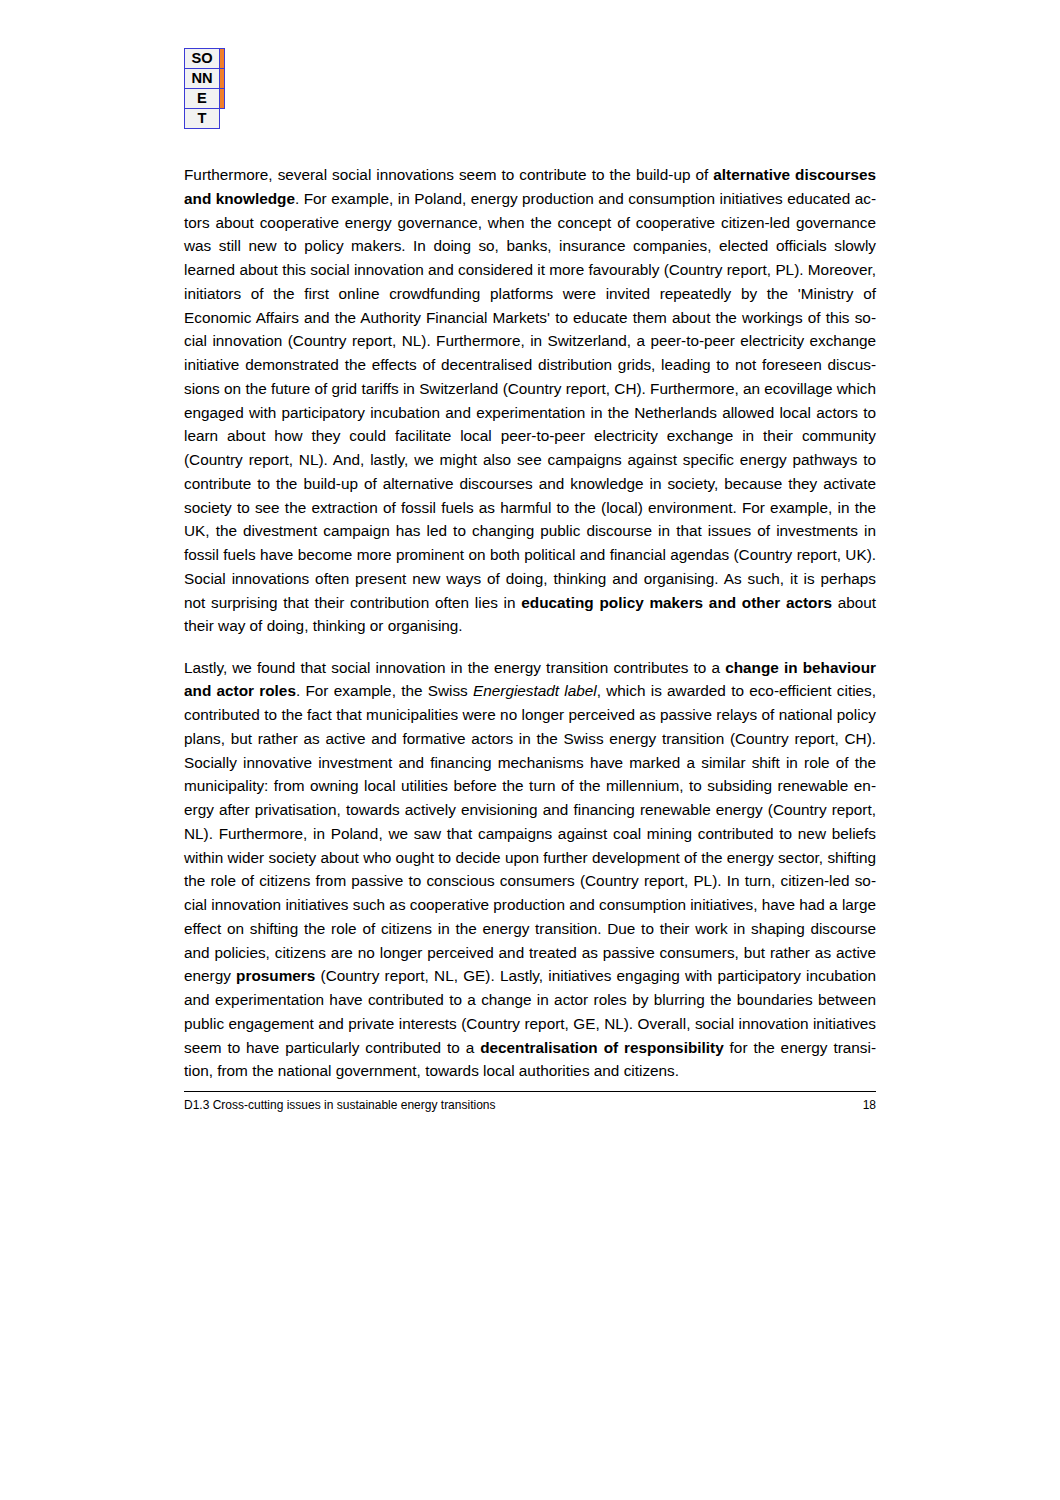| SO | |
| NN | |
| E | |
| T | |
Furthermore, several social innovations seem to contribute to the build-up of alternative discourses and knowledge. For example, in Poland, energy production and consumption initiatives educated actors about cooperative energy governance, when the concept of cooperative citizen-led governance was still new to policy makers. In doing so, banks, insurance companies, elected officials slowly learned about this social innovation and considered it more favourably (Country report, PL). Moreover, initiators of the first online crowdfunding platforms were invited repeatedly by the 'Ministry of Economic Affairs and the Authority Financial Markets' to educate them about the workings of this social innovation (Country report, NL). Furthermore, in Switzerland, a peer-to-peer electricity exchange initiative demonstrated the effects of decentralised distribution grids, leading to not foreseen discussions on the future of grid tariffs in Switzerland (Country report, CH). Furthermore, an ecovillage which engaged with participatory incubation and experimentation in the Netherlands allowed local actors to learn about how they could facilitate local peer-to-peer electricity exchange in their community (Country report, NL). And, lastly, we might also see campaigns against specific energy pathways to contribute to the build-up of alternative discourses and knowledge in society, because they activate society to see the extraction of fossil fuels as harmful to the (local) environment. For example, in the UK, the divestment campaign has led to changing public discourse in that issues of investments in fossil fuels have become more prominent on both political and financial agendas (Country report, UK). Social innovations often present new ways of doing, thinking and organising. As such, it is perhaps not surprising that their contribution often lies in educating policy makers and other actors about their way of doing, thinking or organising.
Lastly, we found that social innovation in the energy transition contributes to a change in behaviour and actor roles. For example, the Swiss Energiestadt label, which is awarded to eco-efficient cities, contributed to the fact that municipalities were no longer perceived as passive relays of national policy plans, but rather as active and formative actors in the Swiss energy transition (Country report, CH). Socially innovative investment and financing mechanisms have marked a similar shift in role of the municipality: from owning local utilities before the turn of the millennium, to subsiding renewable energy after privatisation, towards actively envisioning and financing renewable energy (Country report, NL). Furthermore, in Poland, we saw that campaigns against coal mining contributed to new beliefs within wider society about who ought to decide upon further development of the energy sector, shifting the role of citizens from passive to conscious consumers (Country report, PL). In turn, citizen-led social innovation initiatives such as cooperative production and consumption initiatives, have had a large effect on shifting the role of citizens in the energy transition. Due to their work in shaping discourse and policies, citizens are no longer perceived and treated as passive consumers, but rather as active energy prosumers (Country report, NL, GE). Lastly, initiatives engaging with participatory incubation and experimentation have contributed to a change in actor roles by blurring the boundaries between public engagement and private interests (Country report, GE, NL). Overall, social innovation initiatives seem to have particularly contributed to a decentralisation of responsibility for the energy transition, from the national government, towards local authorities and citizens.
D1.3 Cross-cutting issues in sustainable energy transitions 18